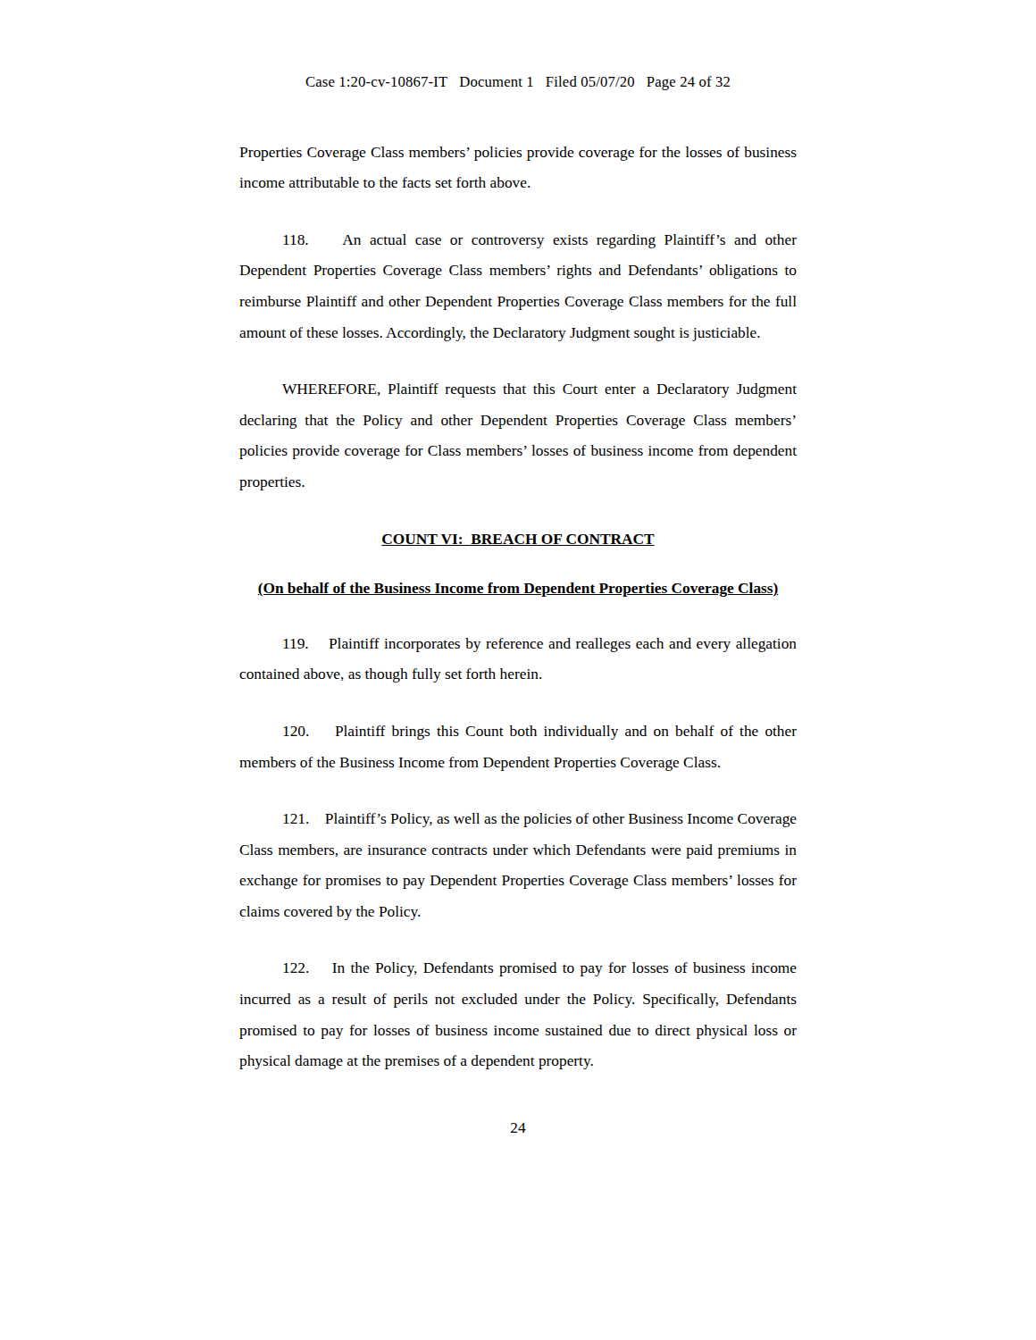Case 1:20-cv-10867-IT Document 1 Filed 05/07/20 Page 24 of 32
Properties Coverage Class members’ policies provide coverage for the losses of business income attributable to the facts set forth above.
118. An actual case or controversy exists regarding Plaintiff’s and other Dependent Properties Coverage Class members’ rights and Defendants’ obligations to reimburse Plaintiff and other Dependent Properties Coverage Class members for the full amount of these losses. Accordingly, the Declaratory Judgment sought is justiciable.
WHEREFORE, Plaintiff requests that this Court enter a Declaratory Judgment declaring that the Policy and other Dependent Properties Coverage Class members’ policies provide coverage for Class members’ losses of business income from dependent properties.
COUNT VI: BREACH OF CONTRACT
(On behalf of the Business Income from Dependent Properties Coverage Class)
119. Plaintiff incorporates by reference and realleges each and every allegation contained above, as though fully set forth herein.
120. Plaintiff brings this Count both individually and on behalf of the other members of the Business Income from Dependent Properties Coverage Class.
121. Plaintiff’s Policy, as well as the policies of other Business Income Coverage Class members, are insurance contracts under which Defendants were paid premiums in exchange for promises to pay Dependent Properties Coverage Class members’ losses for claims covered by the Policy.
122. In the Policy, Defendants promised to pay for losses of business income incurred as a result of perils not excluded under the Policy. Specifically, Defendants promised to pay for losses of business income sustained due to direct physical loss or physical damage at the premises of a dependent property.
24